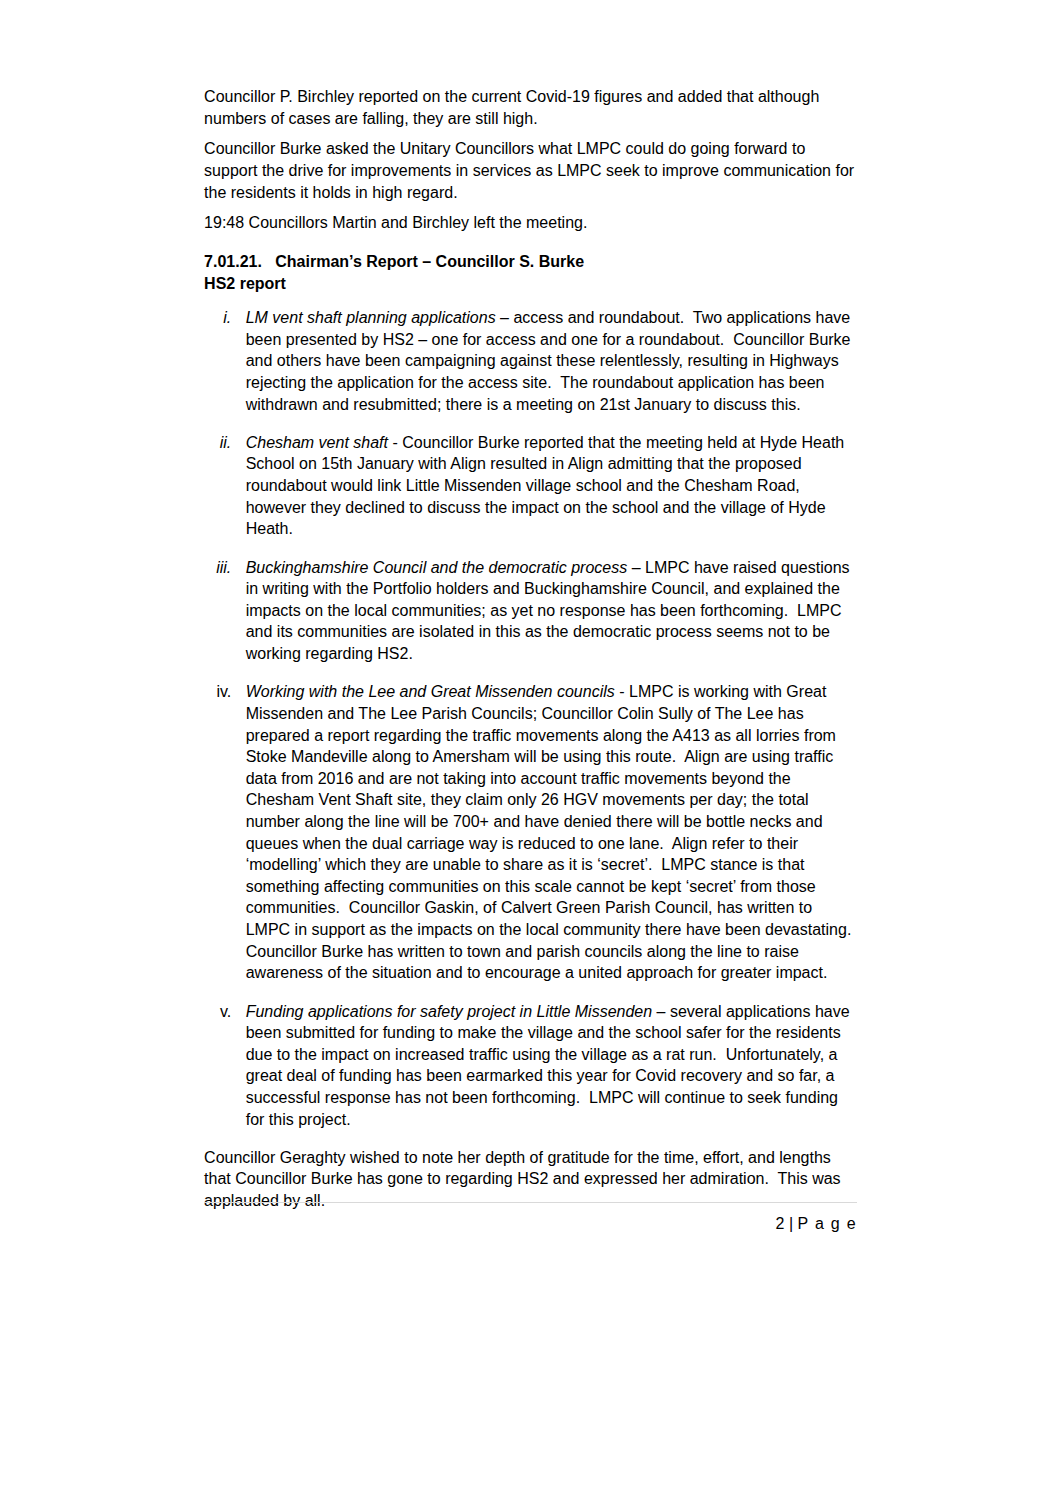Councillor P. Birchley reported on the current Covid-19 figures and added that although numbers of cases are falling, they are still high.
Councillor Burke asked the Unitary Councillors what LMPC could do going forward to support the drive for improvements in services as LMPC seek to improve communication for the residents it holds in high regard.
19:48 Councillors Martin and Birchley left the meeting.
7.01.21. Chairman’s Report – Councillor S. Burke
HS2 report
i. LM vent shaft planning applications – access and roundabout. Two applications have been presented by HS2 – one for access and one for a roundabout. Councillor Burke and others have been campaigning against these relentlessly, resulting in Highways rejecting the application for the access site. The roundabout application has been withdrawn and resubmitted; there is a meeting on 21st January to discuss this.
ii. Chesham vent shaft - Councillor Burke reported that the meeting held at Hyde Heath School on 15th January with Align resulted in Align admitting that the proposed roundabout would link Little Missenden village school and the Chesham Road, however they declined to discuss the impact on the school and the village of Hyde Heath.
iii. Buckinghamshire Council and the democratic process – LMPC have raised questions in writing with the Portfolio holders and Buckinghamshire Council, and explained the impacts on the local communities; as yet no response has been forthcoming. LMPC and its communities are isolated in this as the democratic process seems not to be working regarding HS2.
iv. Working with the Lee and Great Missenden councils - LMPC is working with Great Missenden and The Lee Parish Councils; Councillor Colin Sully of The Lee has prepared a report regarding the traffic movements along the A413 as all lorries from Stoke Mandeville along to Amersham will be using this route. Align are using traffic data from 2016 and are not taking into account traffic movements beyond the Chesham Vent Shaft site, they claim only 26 HGV movements per day; the total number along the line will be 700+ and have denied there will be bottle necks and queues when the dual carriage way is reduced to one lane. Align refer to their ‘modelling’ which they are unable to share as it is ‘secret’. LMPC stance is that something affecting communities on this scale cannot be kept ‘secret’ from those communities. Councillor Gaskin, of Calvert Green Parish Council, has written to LMPC in support as the impacts on the local community there have been devastating. Councillor Burke has written to town and parish councils along the line to raise awareness of the situation and to encourage a united approach for greater impact.
v. Funding applications for safety project in Little Missenden – several applications have been submitted for funding to make the village and the school safer for the residents due to the impact on increased traffic using the village as a rat run. Unfortunately, a great deal of funding has been earmarked this year for Covid recovery and so far, a successful response has not been forthcoming. LMPC will continue to seek funding for this project.
Councillor Geraghty wished to note her depth of gratitude for the time, effort, and lengths that Councillor Burke has gone to regarding HS2 and expressed her admiration. This was applauded by all.
2 | P a g e